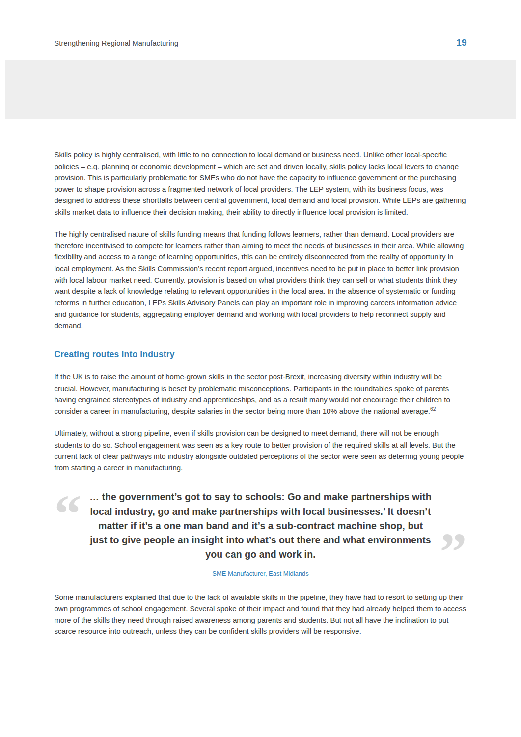Strengthening Regional Manufacturing
19
Skills policy is highly centralised, with little to no connection to local demand or business need. Unlike other local-specific policies – e.g. planning or economic development – which are set and driven locally, skills policy lacks local levers to change provision. This is particularly problematic for SMEs who do not have the capacity to influence government or the purchasing power to shape provision across a fragmented network of local providers. The LEP system, with its business focus, was designed to address these shortfalls between central government, local demand and local provision. While LEPs are gathering skills market data to influence their decision making, their ability to directly influence local provision is limited.
The highly centralised nature of skills funding means that funding follows learners, rather than demand. Local providers are therefore incentivised to compete for learners rather than aiming to meet the needs of businesses in their area. While allowing flexibility and access to a range of learning opportunities, this can be entirely disconnected from the reality of opportunity in local employment. As the Skills Commission’s recent report argued, incentives need to be put in place to better link provision with local labour market need. Currently, provision is based on what providers think they can sell or what students think they want despite a lack of knowledge relating to relevant opportunities in the local area. In the absence of systematic or funding reforms in further education, LEPs Skills Advisory Panels can play an important role in improving careers information advice and guidance for students, aggregating employer demand and working with local providers to help reconnect supply and demand.
Creating routes into industry
If the UK is to raise the amount of home-grown skills in the sector post-Brexit, increasing diversity within industry will be crucial. However, manufacturing is beset by problematic misconceptions. Participants in the roundtables spoke of parents having engrained stereotypes of industry and apprenticeships, and as a result many would not encourage their children to consider a career in manufacturing, despite salaries in the sector being more than 10% above the national average.62
Ultimately, without a strong pipeline, even if skills provision can be designed to meet demand, there will not be enough students to do so. School engagement was seen as a key route to better provision of the required skills at all levels. But the current lack of clear pathways into industry alongside outdated perceptions of the sector were seen as deterring young people from starting a career in manufacturing.
“
… the government’s got to say to schools: Go and make partnerships with local industry, go and make partnerships with local businesses.’ It doesn’t matter if it’s a one man band and it’s a sub-contract machine shop, but just to give people an insight into what’s out there and what environments you can go and work in.
”
SME Manufacturer, East Midlands
Some manufacturers explained that due to the lack of available skills in the pipeline, they have had to resort to setting up their own programmes of school engagement. Several spoke of their impact and found that they had already helped them to access more of the skills they need through raised awareness among parents and students. But not all have the inclination to put scarce resource into outreach, unless they can be confident skills providers will be responsive.